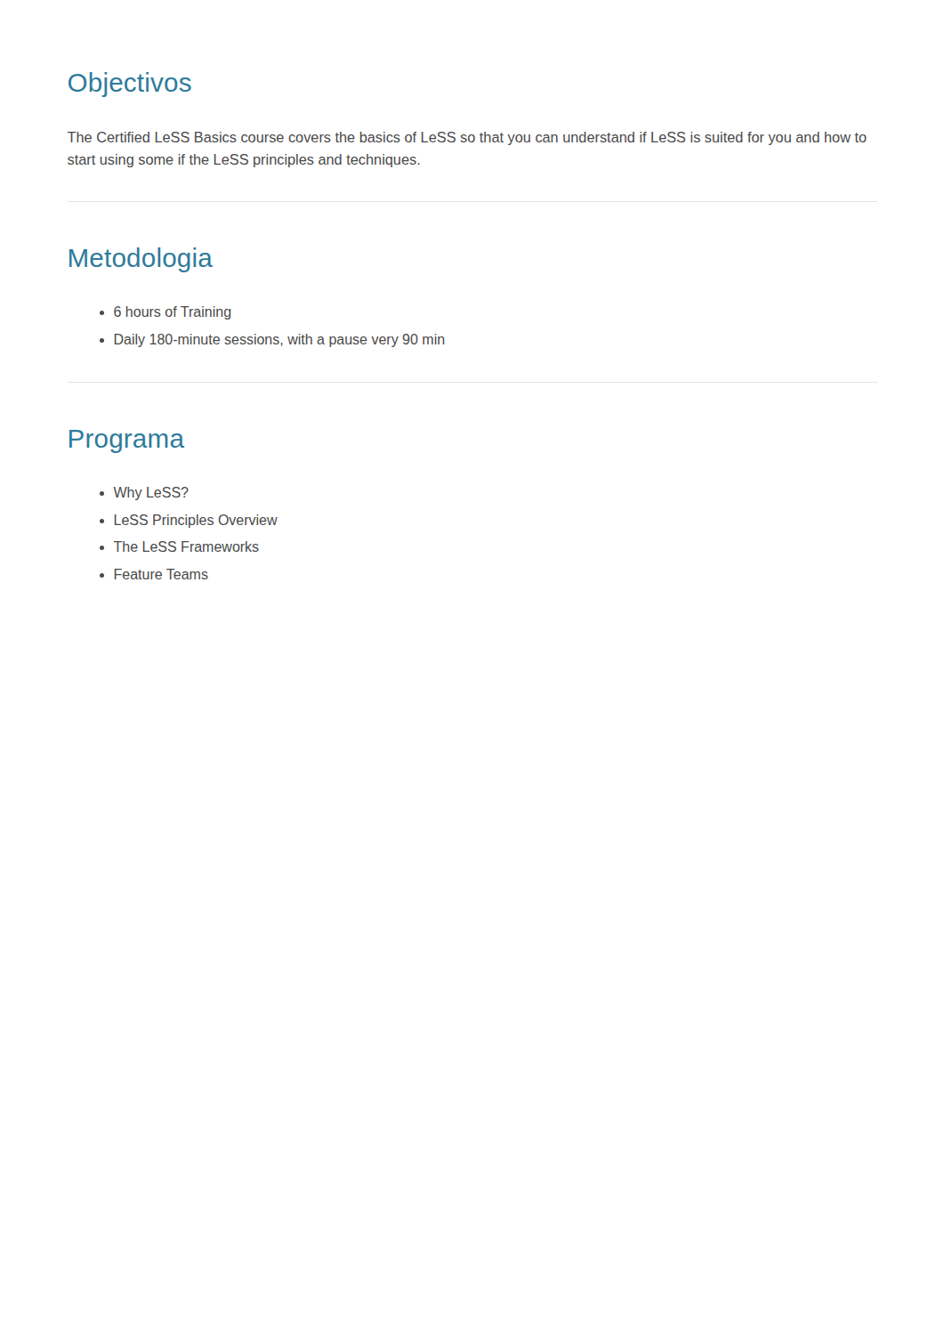Objectivos
The Certified LeSS Basics course covers the basics of LeSS so that you can understand if LeSS is suited for you and how to start using some if the LeSS principles and techniques.
Metodologia
6 hours of Training
Daily 180-minute sessions, with a pause very 90 min
Programa
Why LeSS?
LeSS Principles Overview
The LeSS Frameworks
Feature Teams